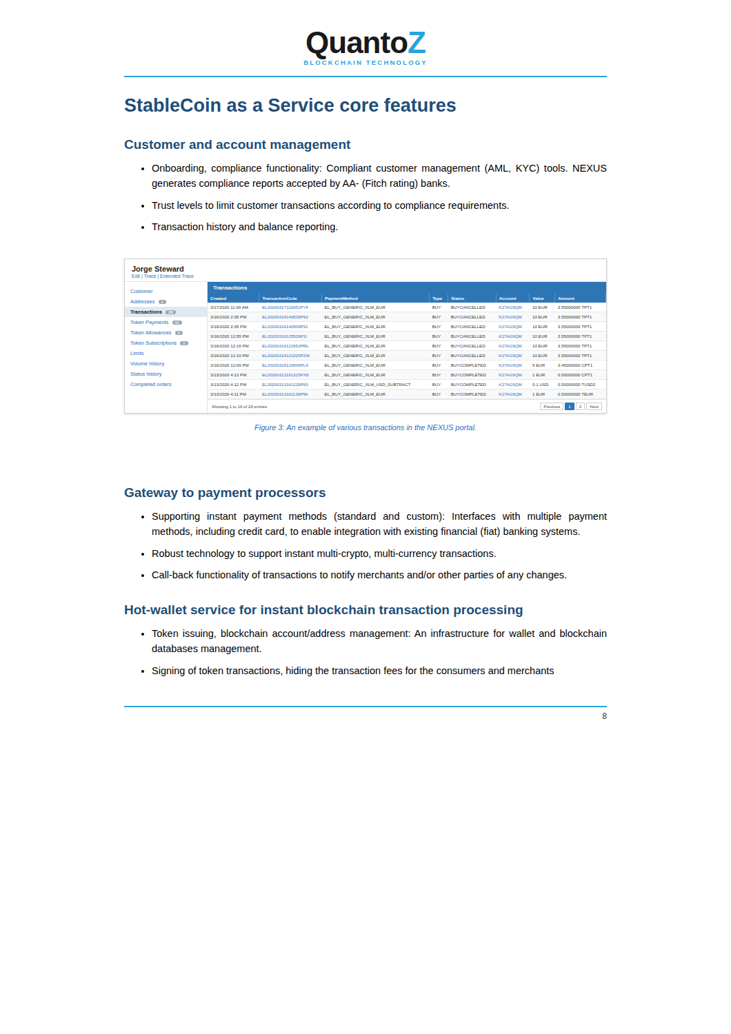Quanto Z
BLOCKCHAIN TECHNOLOGY
StableCoin as a Service core features
Customer and account management
Onboarding, compliance functionality: Compliant customer management (AML, KYC) tools. NEXUS generates compliance reports accepted by AA- (Fitch rating) banks.
Trust levels to limit customer transactions according to compliance requirements.
Transaction history and balance reporting.
Jorge Steward
Edit | Trace | Extended Trace
Customer
Addresses 2
Transactions 20
Token Payments 41
Token Allowances 0
Token Subscriptions 0
Limits
Volume history
Status history
Completed orders
Transactions
| Created | TransactionCode | PaymentMethod | Type | Status | Account | Value | Amount |
| --- | --- | --- | --- | --- | --- | --- | --- |
| 3/17/2020 11:00 AM | EL20200317110051PYF | EL_BUY_GENERIC_XLM_EUR | BUY | BUYCANCELLED | K27AG9QM | 10 EUR | 3.55000000 TPT1 |
| 3/16/2020 2:05 PM | EL20200316140535P93 | EL_BUY_GENERIC_XLM_EUR | BUY | BUYCANCELLED | K27AG9QM | 10 EUR | 3.55000000 TPT1 |
| 3/16/2020 2:05 PM | EL20200316140509P91 | EL_BUY_GENERIC_XLM_EUR | BUY | BUYCANCELLED | K27AG9QM | 10 EUR | 3.55000000 TPT1 |
| 3/16/2020 12:55 PM | EL20200316125539P1I | EL_BUY_GENERIC_XLM_EUR | BUY | BUYCANCELLED | K27AG9QM | 10 EUR | 3.55000000 TPT1 |
| 3/16/2020 12:16 PM | EL20200316121652PRL | EL_BUY_GENERIC_XLM_EUR | BUY | BUYCANCELLED | K27AG9QM | 10 EUR | 3.55000000 TPT1 |
| 3/16/2020 12:10 PM | EL20200316121025P2W | EL_BUY_GENERIC_XLM_EUR | BUY | BUYCANCELLED | K27AG9QM | 10 EUR | 3.55000000 TPT1 |
| 3/16/2020 12:09 PM | EL20200316120945PL9 | EL_BUY_GENERIC_XLM_EUR | BUY | BUYCOMPLETED | K27AG9QM | 5 EUR | 3.45000000 CPT1 |
| 3/13/2020 4:13 PM | EL20200313161315PX8 | EL_BUY_GENERIC_XLM_EUR | BUY | BUYCOMPLETED | K27AG9QM | 1 EUR | 0.50000000 CPT1 |
| 3/13/2020 4:12 PM | EL20200313161226P83 | EL_BUY_GENERIC_XLM_USD_SUBTRACT | BUY | BUYCOMPLETED | K27AG9QM | 0.1 USD | 0.50000000 TUSD2 |
| 3/13/2020 4:11 PM | EL20200313161139P9K | EL_BUY_GENERIC_XLM_EUR | BUY | BUYCOMPLETED | K27AG9QM | 1 EUR | 0.50000000 TEUR |
Showing 1 to 10 of 20 entries
Previous 12 Next
Figure 3: An example of various transactions in the NEXUS portal.
Gateway to payment processors
Supporting instant payment methods (standard and custom): Interfaces with multiple payment methods, including credit card, to enable integration with existing financial (fiat) banking systems.
Robust technology to support instant multi-crypto, multi-currency transactions.
Call-back functionality of transactions to notify merchants and/or other parties of any changes.
Hot-wallet service for instant blockchain transaction processing
Token issuing, blockchain account/address management: An infrastructure for wallet and blockchain databases management.
Signing of token transactions, hiding the transaction fees for the consumers and merchants
8